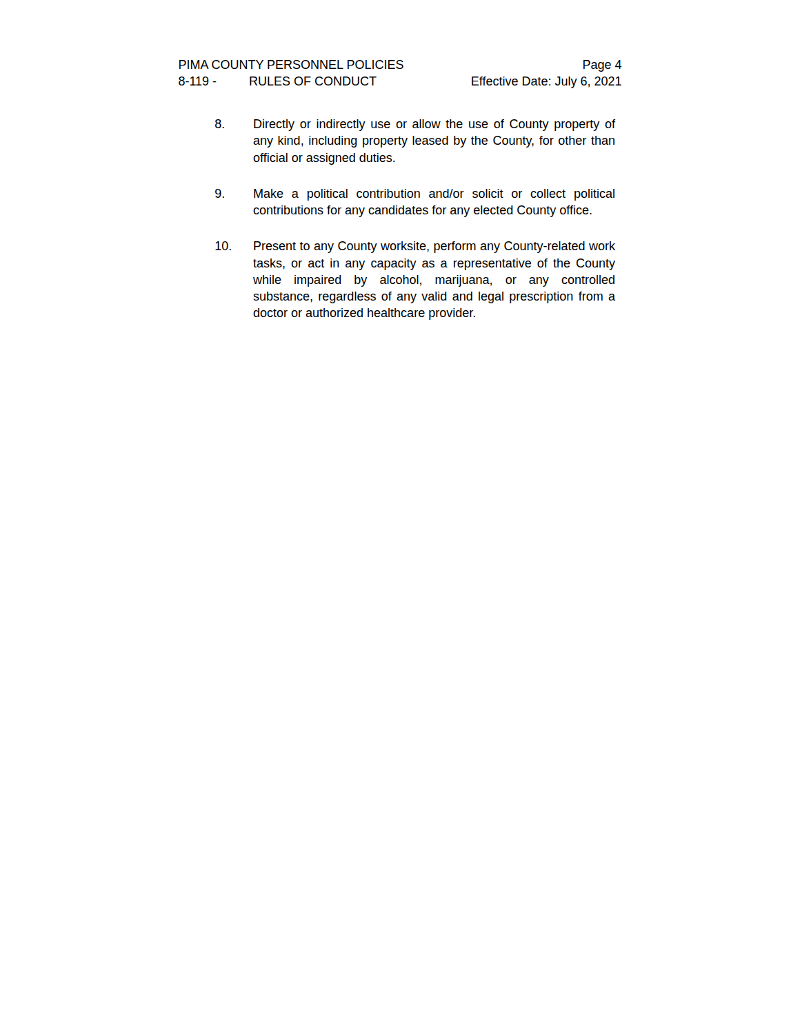PIMA COUNTY PERSONNEL POLICIES
Page 4
8-119 - RULES OF CONDUCT
Effective Date: July 6, 2021
8. Directly or indirectly use or allow the use of County property of any kind, including property leased by the County, for other than official or assigned duties.
9. Make a political contribution and/or solicit or collect political contributions for any candidates for any elected County office.
10. Present to any County worksite, perform any County-related work tasks, or act in any capacity as a representative of the County while impaired by alcohol, marijuana, or any controlled substance, regardless of any valid and legal prescription from a doctor or authorized healthcare provider.